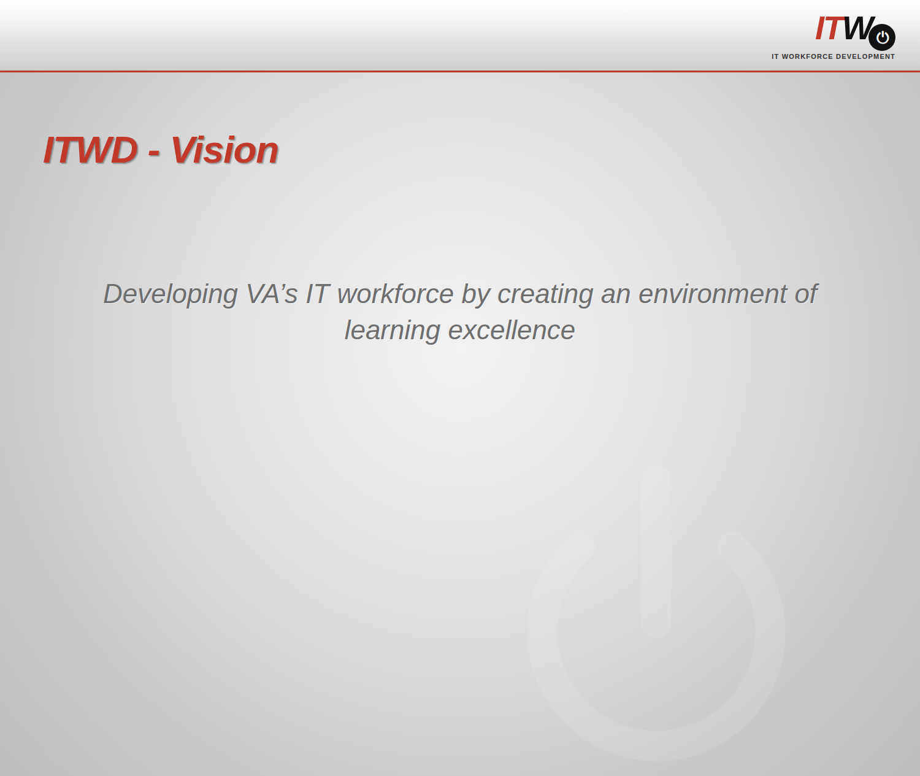ITW⏻
IT WORKFORCE DEVELOPMENT
ITWD - Vision
Developing VA’s IT workforce by creating an environment of learning excellence